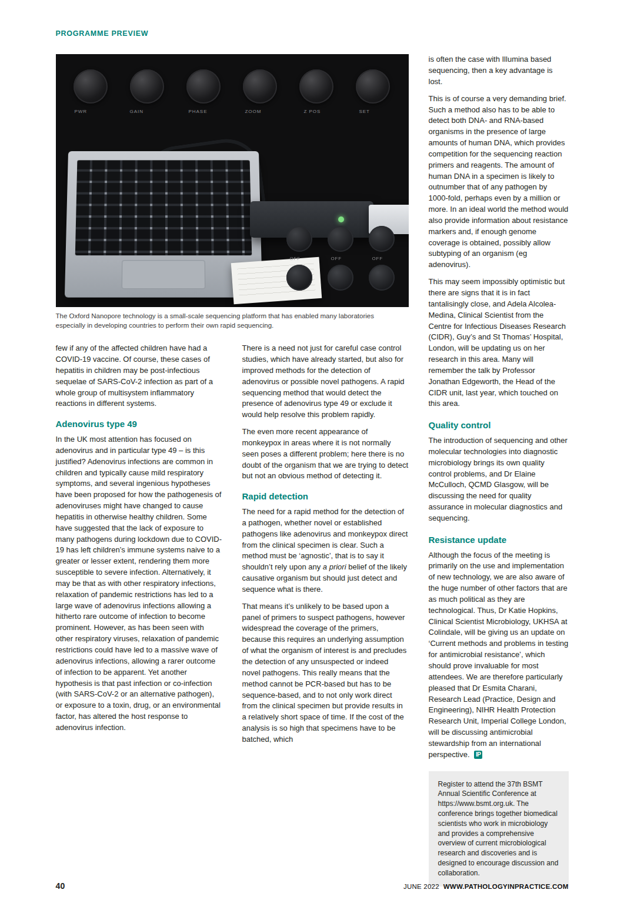Programme preview
PWR GAIN PHASE ZOOM Z POS SET
OFF OFF OFF
The Oxford Nanopore technology is a small-scale sequencing platform that has enabled many laboratories especially in developing countries to perform their own rapid sequencing.
few if any of the affected children have had a COVID-19 vaccine. Of course, these cases of hepatitis in children may be post-infectious sequelae of SARS-CoV-2 infection as part of a whole group of multisystem inflammatory reactions in different systems.
Adenovirus type 49
In the UK most attention has focused on adenovirus and in particular type 49 – is this justified? Adenovirus infections are common in children and typically cause mild respiratory symptoms, and several ingenious hypotheses have been proposed for how the pathogenesis of adenoviruses might have changed to cause hepatitis in otherwise healthy children. Some have suggested that the lack of exposure to many pathogens during lockdown due to COVID-19 has left children’s immune systems naive to a greater or lesser extent, rendering them more susceptible to severe infection. Alternatively, it may be that as with other respiratory infections, relaxation of pandemic restrictions has led to a large wave of adenovirus infections allowing a hitherto rare outcome of infection to become prominent. However, as has been seen with other respiratory viruses, relaxation of pandemic restrictions could have led to a massive wave of adenovirus infections, allowing a rarer outcome of infection to be apparent. Yet another hypothesis is that past infection or co-infection (with SARS-CoV-2 or an alternative pathogen), or exposure to a toxin, drug, or an environmental factor, has altered the host response to adenovirus infection.
There is a need not just for careful case control studies, which have already started, but also for improved methods for the detection of adenovirus or possible novel pathogens. A rapid sequencing method that would detect the presence of adenovirus type 49 or exclude it would help resolve this problem rapidly.
The even more recent appearance of monkeypox in areas where it is not normally seen poses a different problem; here there is no doubt of the organism that we are trying to detect but not an obvious method of detecting it.
Rapid detection
The need for a rapid method for the detection of a pathogen, whether novel or established pathogens like adenovirus and monkeypox direct from the clinical specimen is clear. Such a method must be ‘agnostic’, that is to say it shouldn’t rely upon any a priori belief of the likely causative organism but should just detect and sequence what is there.
That means it’s unlikely to be based upon a panel of primers to suspect pathogens, however widespread the coverage of the primers, because this requires an underlying assumption of what the organism of interest is and precludes the detection of any unsuspected or indeed novel pathogens. This really means that the method cannot be PCR-based but has to be sequence-based, and to not only work direct from the clinical specimen but provide results in a relatively short space of time. If the cost of the analysis is so high that specimens have to be batched, which
is often the case with Illumina based sequencing, then a key advantage is lost.
This is of course a very demanding brief. Such a method also has to be able to detect both DNA- and RNA-based organisms in the presence of large amounts of human DNA, which provides competition for the sequencing reaction primers and reagents. The amount of human DNA in a specimen is likely to outnumber that of any pathogen by 1000-fold, perhaps even by a million or more. In an ideal world the method would also provide information about resistance markers and, if enough genome coverage is obtained, possibly allow subtyping of an organism (eg adenovirus).
This may seem impossibly optimistic but there are signs that it is in fact tantalisingly close, and Adela Alcolea-Medina, Clinical Scientist from the Centre for Infectious Diseases Research (CIDR), Guy’s and St Thomas’ Hospital, London, will be updating us on her research in this area. Many will remember the talk by Professor Jonathan Edgeworth, the Head of the CIDR unit, last year, which touched on this area.
Quality control
The introduction of sequencing and other molecular technologies into diagnostic microbiology brings its own quality control problems, and Dr Elaine McCulloch, QCMD Glasgow, will be discussing the need for quality assurance in molecular diagnostics and sequencing.
Resistance update
Although the focus of the meeting is primarily on the use and implementation of new technology, we are also aware of the huge number of other factors that are as much political as they are technological. Thus, Dr Katie Hopkins, Clinical Scientist Microbiology, UKHSA at Colindale, will be giving us an update on ‘Current methods and problems in testing for antimicrobial resistance’, which should prove invaluable for most attendees. We are therefore particularly pleased that Dr Esmita Charani, Research Lead (Practice, Design and Engineering), NIHR Health Protection Research Unit, Imperial College London, will be discussing antimicrobial stewardship from an international perspective.
Register to attend the 37th BSMT Annual Scientific Conference at https://www.bsmt.org.uk. The conference brings together biomedical scientists who work in microbiology and provides a comprehensive overview of current microbiological research and discoveries and is designed to encourage discussion and collaboration.
40
JUNE 2022 WWW.PATHOLOGYINPRACTICE.COM